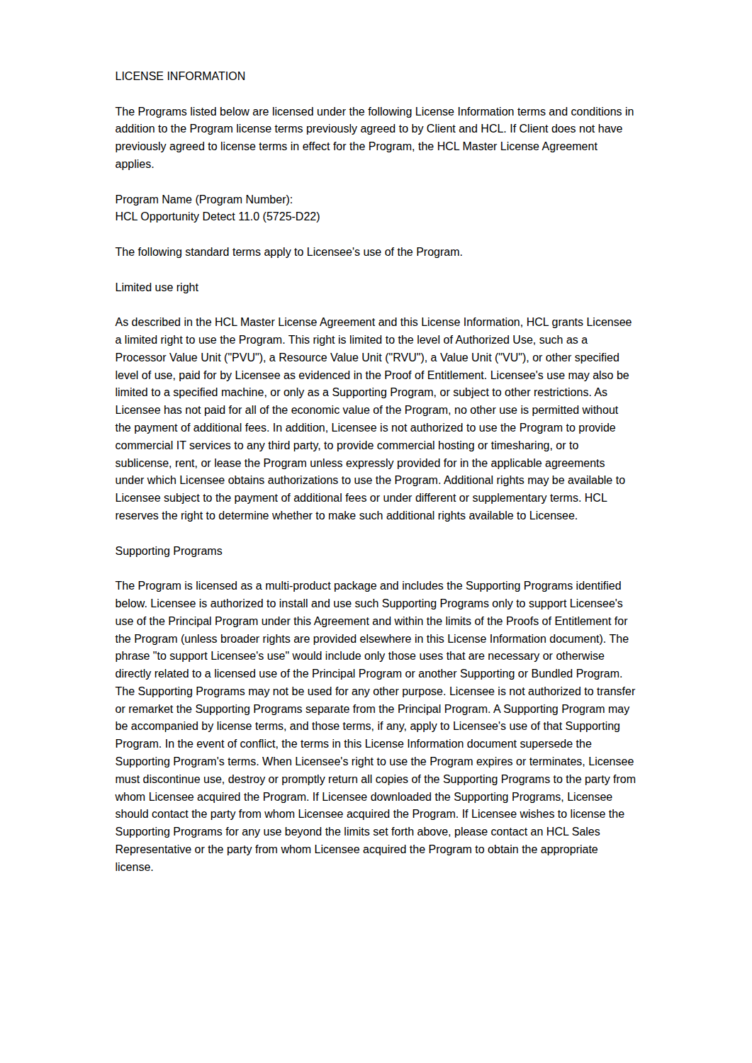LICENSE INFORMATION
The Programs listed below are licensed under the following License Information terms and conditions in addition to the Program license terms previously agreed to by Client and HCL. If Client does not have previously agreed to license terms in effect for the Program, the HCL Master License Agreement applies.
Program Name (Program Number): HCL Opportunity Detect 11.0 (5725-D22)
The following standard terms apply to Licensee's use of the Program.
Limited use right
As described in the HCL Master License Agreement and this License Information, HCL grants Licensee a limited right to use the Program. This right is limited to the level of Authorized Use, such as a Processor Value Unit ("PVU"), a Resource Value Unit ("RVU"), a Value Unit ("VU"), or other specified level of use, paid for by Licensee as evidenced in the Proof of Entitlement. Licensee's use may also be limited to a specified machine, or only as a Supporting Program, or subject to other restrictions. As Licensee has not paid for all of the economic value of the Program, no other use is permitted without the payment of additional fees. In addition, Licensee is not authorized to use the Program to provide commercial IT services to any third party, to provide commercial hosting or timesharing, or to sublicense, rent, or lease the Program unless expressly provided for in the applicable agreements under which Licensee obtains authorizations to use the Program. Additional rights may be available to Licensee subject to the payment of additional fees or under different or supplementary terms. HCL reserves the right to determine whether to make such additional rights available to Licensee.
Supporting Programs
The Program is licensed as a multi-product package and includes the Supporting Programs identified below. Licensee is authorized to install and use such Supporting Programs only to support Licensee's use of the Principal Program under this Agreement and within the limits of the Proofs of Entitlement for the Program (unless broader rights are provided elsewhere in this License Information document). The phrase "to support Licensee's use" would include only those uses that are necessary or otherwise directly related to a licensed use of the Principal Program or another Supporting or Bundled Program. The Supporting Programs may not be used for any other purpose. Licensee is not authorized to transfer or remarket the Supporting Programs separate from the Principal Program. A Supporting Program may be accompanied by license terms, and those terms, if any, apply to Licensee's use of that Supporting Program. In the event of conflict, the terms in this License Information document supersede the Supporting Program's terms. When Licensee's right to use the Program expires or terminates, Licensee must discontinue use, destroy or promptly return all copies of the Supporting Programs to the party from whom Licensee acquired the Program. If Licensee downloaded the Supporting Programs, Licensee should contact the party from whom Licensee acquired the Program. If Licensee wishes to license the Supporting Programs for any use beyond the limits set forth above, please contact an HCL Sales Representative or the party from whom Licensee acquired the Program to obtain the appropriate license.